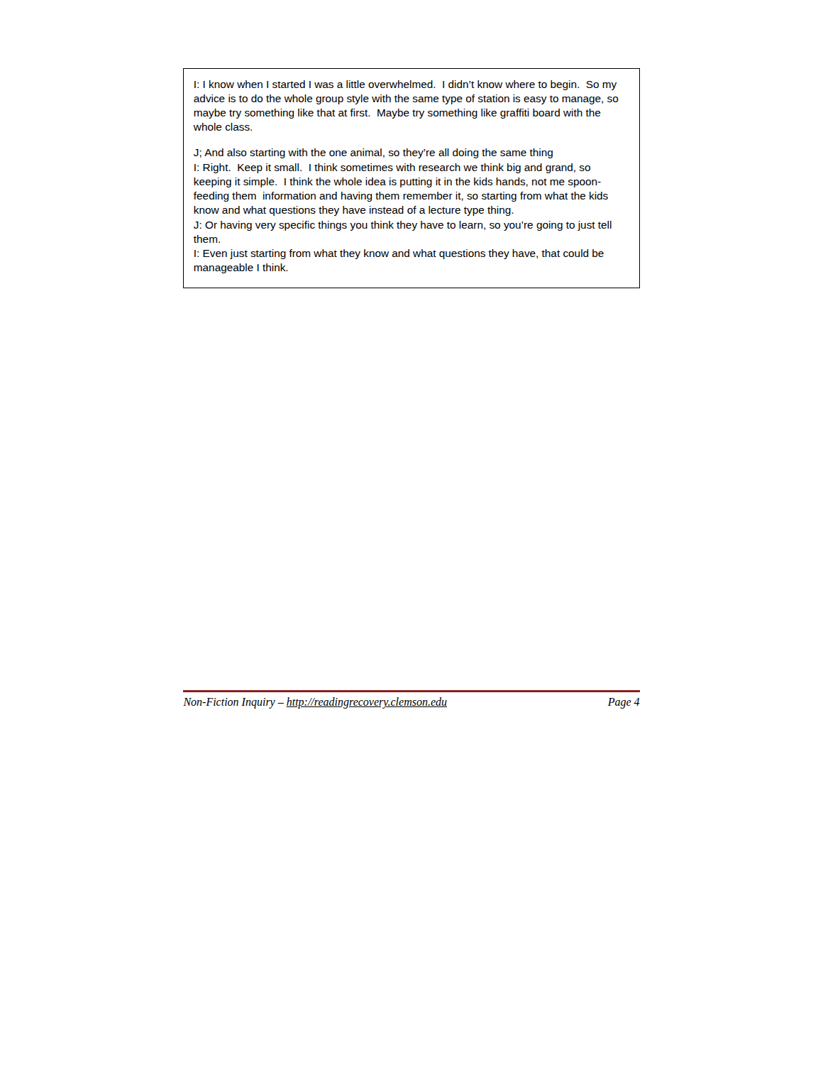I: I know when I started I was a little overwhelmed. I didn’t know where to begin. So my advice is to do the whole group style with the same type of station is easy to manage, so maybe try something like that at first. Maybe try something like graffiti board with the whole class.
J; And also starting with the one animal, so they’re all doing the same thing
I: Right. Keep it small. I think sometimes with research we think big and grand, so keeping it simple. I think the whole idea is putting it in the kids hands, not me spoon-feeding them information and having them remember it, so starting from what the kids know and what questions they have instead of a lecture type thing.
J: Or having very specific things you think they have to learn, so you’re going to just tell them.
I: Even just starting from what they know and what questions they have, that could be manageable I think.
Non-Fiction Inquiry – http://readingrecovery.clemson.edu Page 4